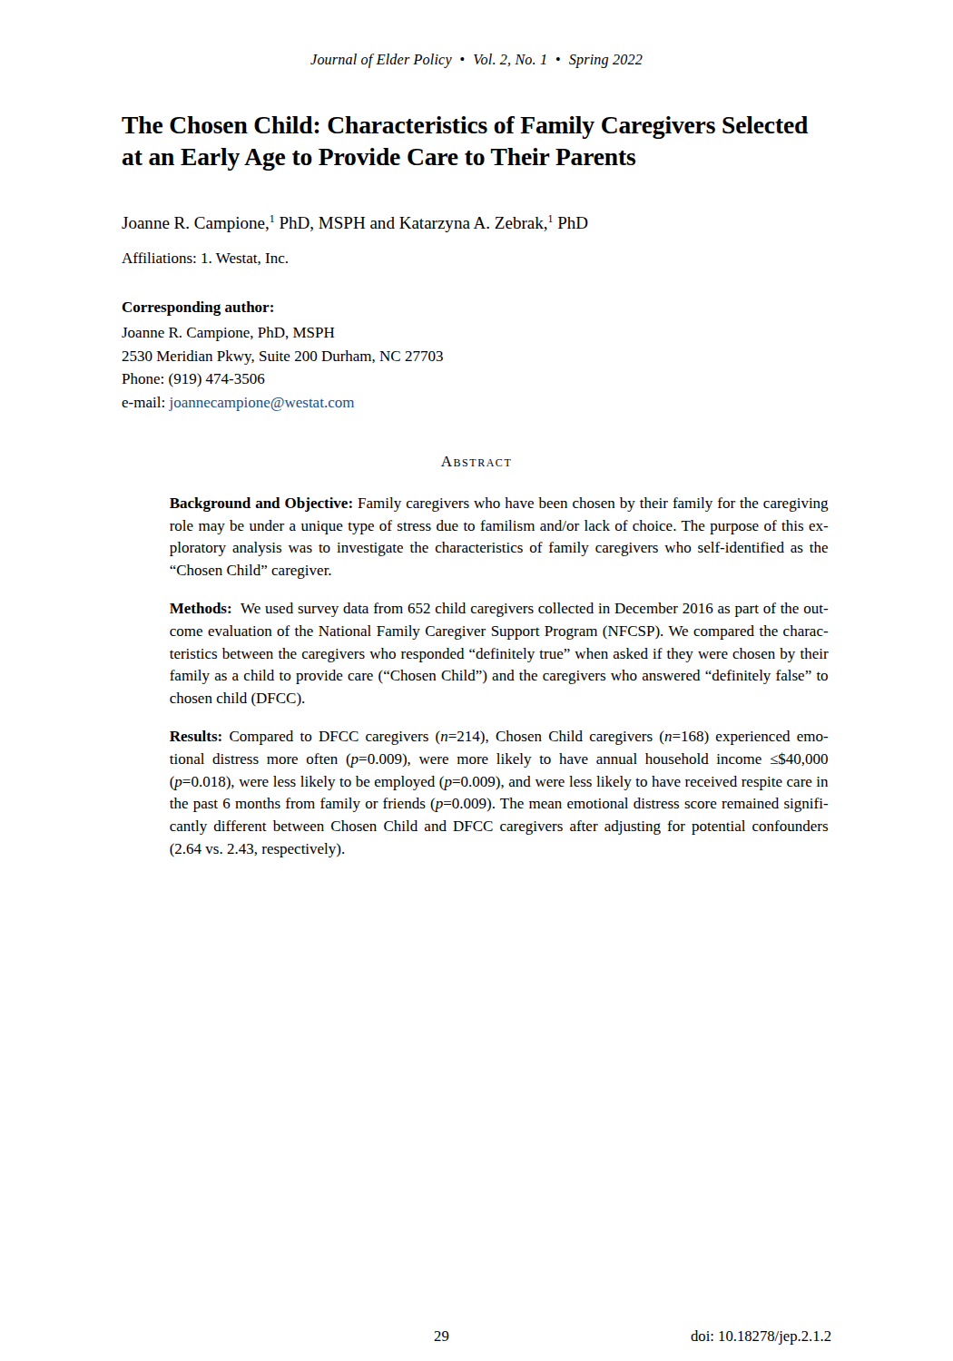Journal of Elder Policy•Vol. 2, No. 1•Spring 2022
The Chosen Child: Characteristics of Family Caregivers Selected at an Early Age to Provide Care to Their Parents
Joanne R. Campione,1 PhD, MSPH and Katarzyna A. Zebrak,1 PhD
Affiliations: 1. Westat, Inc.
Corresponding author:
Joanne R. Campione, PhD, MSPH
2530 Meridian Pkwy, Suite 200 Durham, NC 27703
Phone: (919) 474-3506
e-mail: joannecampione@westat.com
Abstract
Background and Objective: Family caregivers who have been chosen by their family for the caregiving role may be under a unique type of stress due to familism and/or lack of choice. The purpose of this exploratory analysis was to investigate the characteristics of family caregivers who self-identified as the “Chosen Child” caregiver.
Methods: We used survey data from 652 child caregivers collected in December 2016 as part of the outcome evaluation of the National Family Caregiver Support Program (NFCSP). We compared the characteristics between the caregivers who responded “definitely true” when asked if they were chosen by their family as a child to provide care (“Chosen Child”) and the caregivers who answered “definitely false” to chosen child (DFCC).
Results: Compared to DFCC caregivers (n=214), Chosen Child caregivers (n=168) experienced emotional distress more often (p=0.009), were more likely to have annual household income ≤$40,000 (p=0.018), were less likely to be employed (p=0.009), and were less likely to have received respite care in the past 6 months from family or friends (p=0.009). The mean emotional distress score remained significantly different between Chosen Child and DFCC caregivers after adjusting for potential confounders (2.64 vs. 2.43, respectively).
29 doi: 10.18278/jep.2.1.2